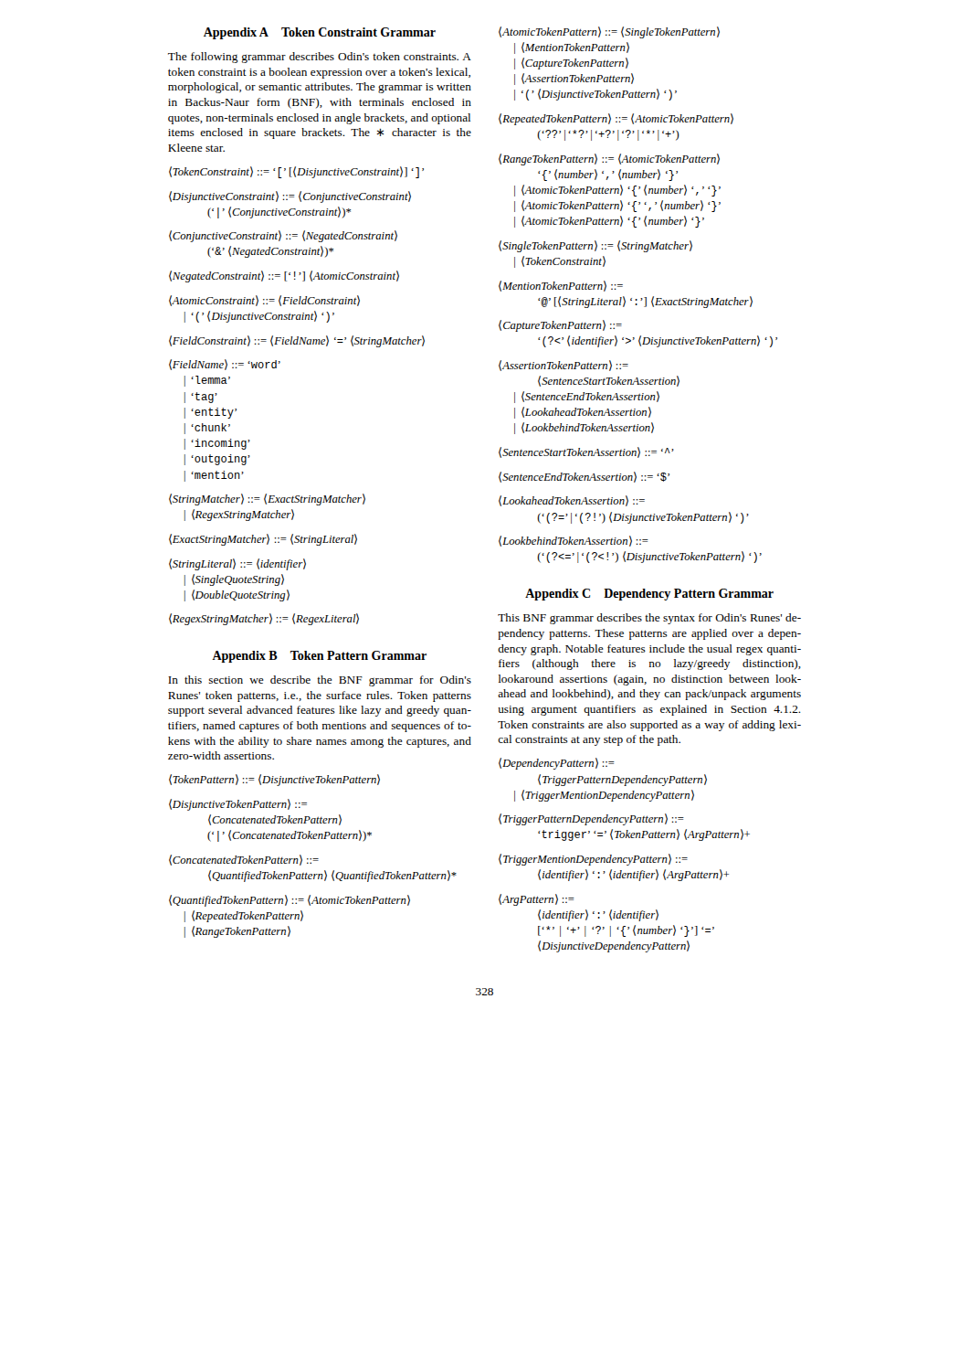Appendix A Token Constraint Grammar
The following grammar describes Odin's token constraints. A token constraint is a boolean expression over a token's lexical, morphological, or semantic attributes. The grammar is written in Backus-Naur form (BNF), with terminals enclosed in quotes, non-terminals enclosed in angle brackets, and optional items enclosed in square brackets. The ∗ character is the Kleene star.
TokenConstraint ::= [ [DisjunctiveConstraint] ]
DisjunctiveConstraint ::= ConjunctiveConstraint (| ConjunctiveConstraint)*
ConjunctiveConstraint ::= NegatedConstraint (& NegatedConstraint)*
NegatedConstraint ::= [!] AtomicConstraint
AtomicConstraint ::= FieldConstraint | ( DisjunctiveConstraint )
FieldConstraint ::= FieldName = StringMatcher
FieldName ::= word | lemma | tag | entity | chunk | incoming | outgoing | mention
StringMatcher ::= ExactStringMatcher | RegexStringMatcher
ExactStringMatcher ::= StringLiteral
StringLiteral ::= identifier | SingleQuoteString | DoubleQuoteString
RegexStringMatcher ::= RegexLiteral
Appendix B Token Pattern Grammar
In this section we describe the BNF grammar for Odin's Runes' token patterns, i.e., the surface rules. Token patterns support several advanced features like lazy and greedy quantifiers, named captures of both mentions and sequences of tokens with the ability to share names among the captures, and zero-width assertions.
TokenPattern ::= DisjunctiveTokenPattern
DisjunctiveTokenPattern ::= ConcatenatedTokenPattern (| ConcatenatedTokenPattern)*
ConcatenatedTokenPattern ::= QuantifiedTokenPattern QuantifiedTokenPattern*
QuantifiedTokenPattern ::= AtomicTokenPattern | RepeatedTokenPattern | RangeTokenPattern
AtomicTokenPattern ::= SingleTokenPattern | MentionTokenPattern | CaptureTokenPattern | AssertionTokenPattern | ( DisjunctiveTokenPattern )
RepeatedTokenPattern ::= AtomicTokenPattern (??|*?|+?|?|*|+)
RangeTokenPattern ::= AtomicTokenPattern { number , number } | AtomicTokenPattern { number , } | AtomicTokenPattern { , number } | AtomicTokenPattern { number }
SingleTokenPattern ::= StringMatcher | TokenConstraint
MentionTokenPattern ::= @ [StringLiteral :] ExactStringMatcher
CaptureTokenPattern ::= (?< identifier > DisjunctiveTokenPattern )
AssertionTokenPattern ::= SentenceStartTokenAssertion | SentenceEndTokenAssertion | LookaheadTokenAssertion | LookbehindTokenAssertion
SentenceStartTokenAssertion ::= ^
SentenceEndTokenAssertion ::= $
LookaheadTokenAssertion ::= ((?=|(?!) DisjunctiveTokenPattern )
LookbehindTokenAssertion ::= ((?<=|(?<!) DisjunctiveTokenPattern )
Appendix C Dependency Pattern Grammar
This BNF grammar describes the syntax for Odin's Runes' dependency patterns. These patterns are applied over a dependency graph. Notable features include the usual regex quantifiers (although there is no lazy/greedy distinction), lookaround assertions (again, no distinction between lookahead and lookbehind), and they can pack/unpack arguments using argument quantifiers as explained in Section 4.1.2. Token constraints are also supported as a way of adding lexical constraints at any step of the path.
DependencyPattern ::= TriggerPatternDependencyPattern | TriggerMentionDependencyPattern
TriggerPatternDependencyPattern ::= trigger = TokenPattern ArgPattern+
TriggerMentionDependencyPattern ::= identifier : identifier ArgPattern+
ArgPattern ::= identifier : identifier [* | + | ? | { number }] = DisjunctiveDependencyPattern
328